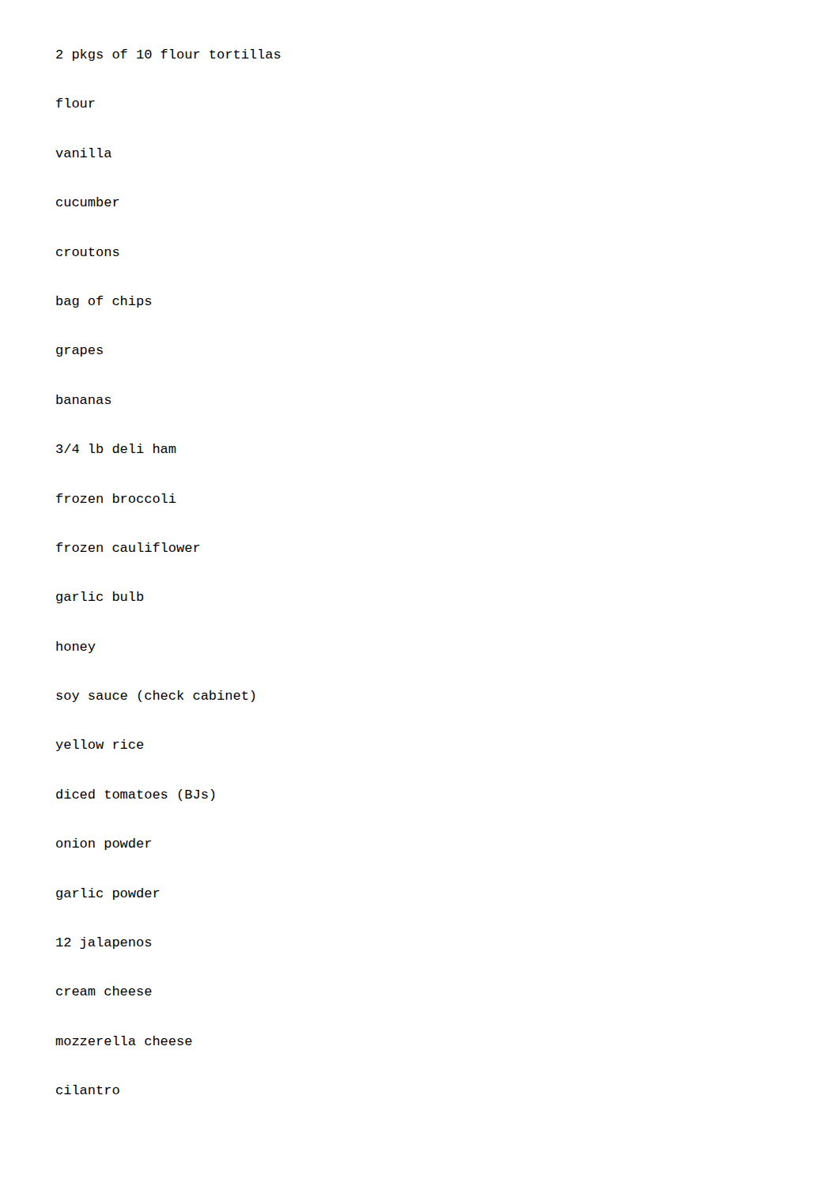2 pkgs of 10 flour tortillas
flour
vanilla
cucumber
croutons
bag of chips
grapes
bananas
3/4 lb deli ham
frozen broccoli
frozen cauliflower
garlic bulb
honey
soy sauce (check cabinet)
yellow rice
diced tomatoes (BJs)
onion powder
garlic powder
12 jalapenos
cream cheese
mozzerella cheese
cilantro